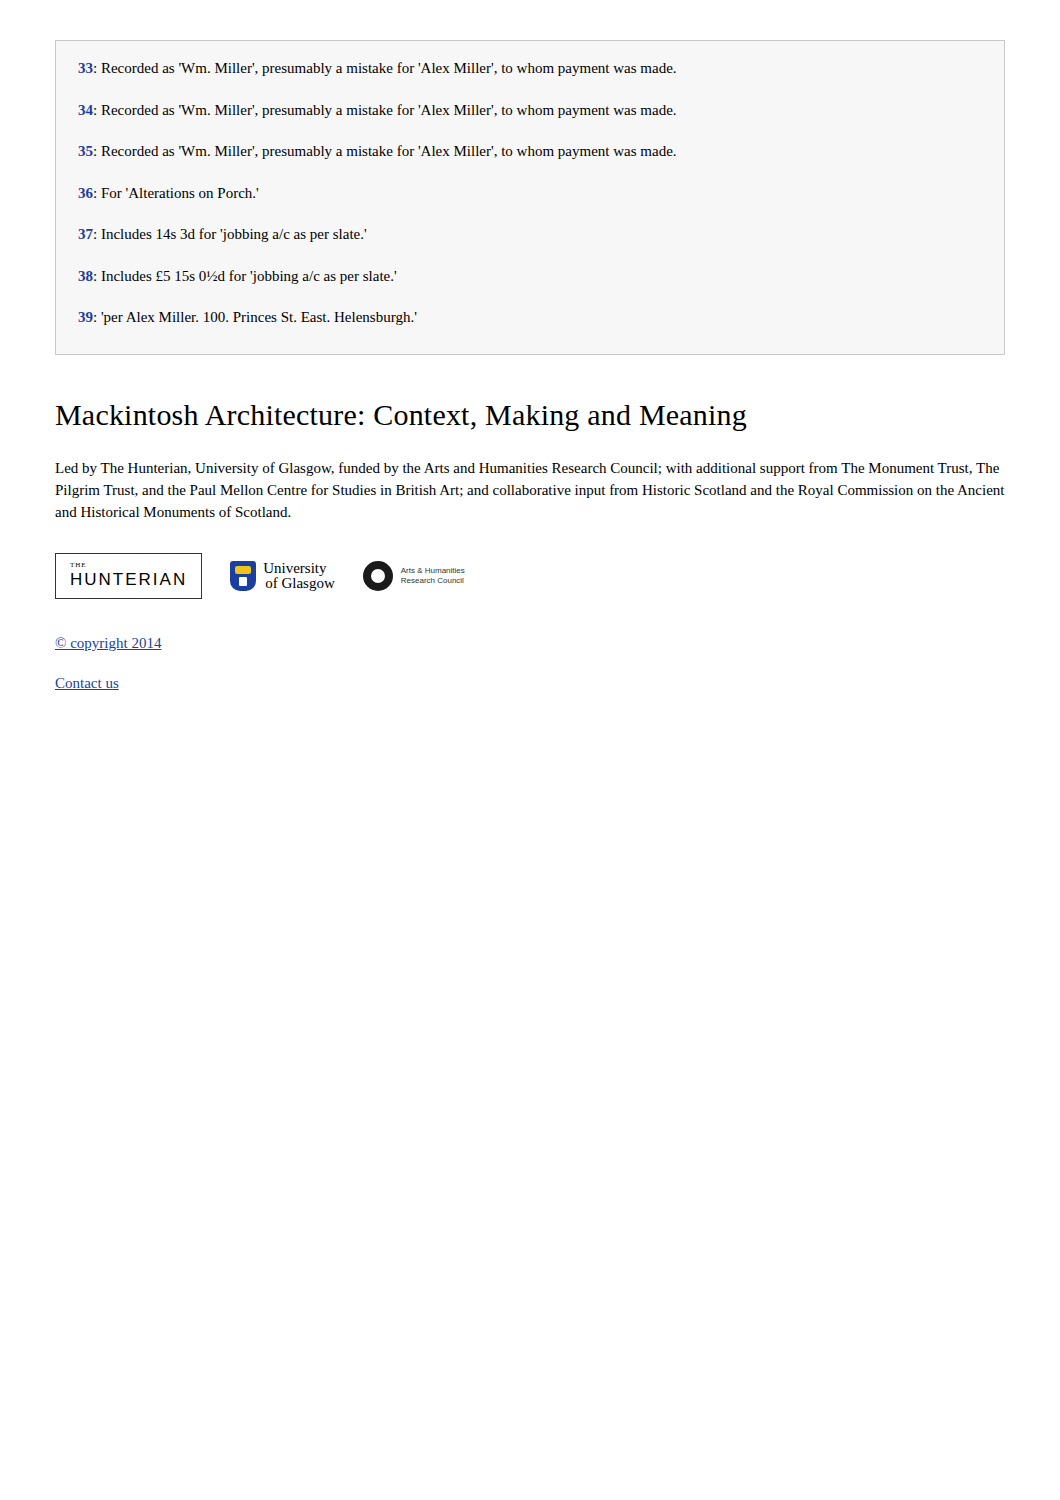33: Recorded as 'Wm. Miller', presumably a mistake for 'Alex Miller', to whom payment was made.
34: Recorded as 'Wm. Miller', presumably a mistake for 'Alex Miller', to whom payment was made.
35: Recorded as 'Wm. Miller', presumably a mistake for 'Alex Miller', to whom payment was made.
36: For 'Alterations on Porch.'
37: Includes 14s 3d for 'jobbing a/c as per slate.'
38: Includes £5 15s 0½d for 'jobbing a/c as per slate.'
39: 'per Alex Miller. 100. Princes St. East. Helensburgh.'
Mackintosh Architecture: Context, Making and Meaning
Led by The Hunterian, University of Glasgow, funded by the Arts and Humanities Research Council; with additional support from The Monument Trust, The Pilgrim Trust, and the Paul Mellon Centre for Studies in British Art; and collaborative input from Historic Scotland and the Royal Commission on the Ancient and Historical Monuments of Scotland.
THE HUNTERIAN University of Glasgow Arts & Humanities
Research Council
© copyright 2014
Contact us